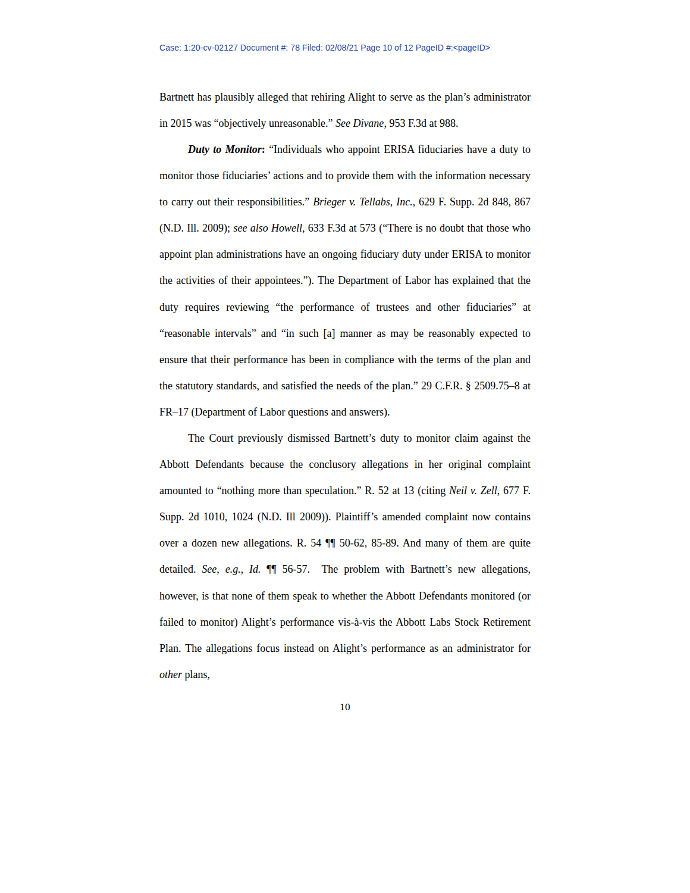Case: 1:20-cv-02127 Document #: 78 Filed: 02/08/21 Page 10 of 12 PageID #:<pageID>
Bartnett has plausibly alleged that rehiring Alight to serve as the plan’s administrator in 2015 was “objectively unreasonable.” See Divane, 953 F.3d at 988.
Duty to Monitor: “Individuals who appoint ERISA fiduciaries have a duty to monitor those fiduciaries’ actions and to provide them with the information necessary to carry out their responsibilities.” Brieger v. Tellabs, Inc., 629 F. Supp. 2d 848, 867 (N.D. Ill. 2009); see also Howell, 633 F.3d at 573 (“There is no doubt that those who appoint plan administrations have an ongoing fiduciary duty under ERISA to monitor the activities of their appointees.”). The Department of Labor has explained that the duty requires reviewing “the performance of trustees and other fiduciaries” at “reasonable intervals” and “in such [a] manner as may be reasonably expected to ensure that their performance has been in compliance with the terms of the plan and the statutory standards, and satisfied the needs of the plan.” 29 C.F.R. § 2509.75–8 at FR–17 (Department of Labor questions and answers).
The Court previously dismissed Bartnett’s duty to monitor claim against the Abbott Defendants because the conclusory allegations in her original complaint amounted to “nothing more than speculation.” R. 52 at 13 (citing Neil v. Zell, 677 F. Supp. 2d 1010, 1024 (N.D. Ill 2009)). Plaintiff’s amended complaint now contains over a dozen new allegations. R. 54 ¶¶ 50-62, 85-89. And many of them are quite detailed. See, e.g., Id. ¶¶ 56-57. The problem with Bartnett’s new allegations, however, is that none of them speak to whether the Abbott Defendants monitored (or failed to monitor) Alight’s performance vis-à-vis the Abbott Labs Stock Retirement Plan. The allegations focus instead on Alight’s performance as an administrator for other plans,
10